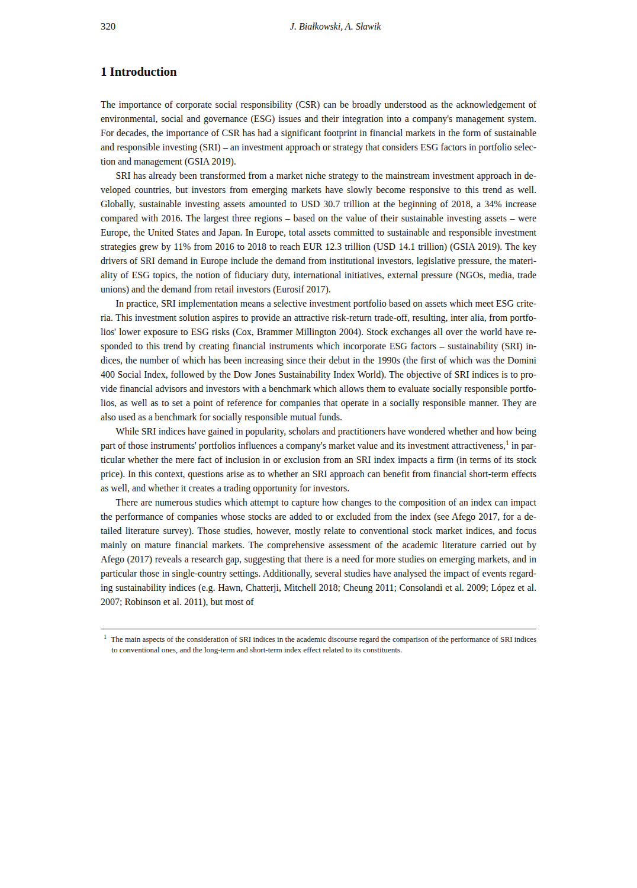320 J. Białkowski, A. Sławik
1 Introduction
The importance of corporate social responsibility (CSR) can be broadly understood as the acknowledgement of environmental, social and governance (ESG) issues and their integration into a company's management system. For decades, the importance of CSR has had a significant footprint in financial markets in the form of sustainable and responsible investing (SRI) – an investment approach or strategy that considers ESG factors in portfolio selection and management (GSIA 2019).
SRI has already been transformed from a market niche strategy to the mainstream investment approach in developed countries, but investors from emerging markets have slowly become responsive to this trend as well. Globally, sustainable investing assets amounted to USD 30.7 trillion at the beginning of 2018, a 34% increase compared with 2016. The largest three regions – based on the value of their sustainable investing assets – were Europe, the United States and Japan. In Europe, total assets committed to sustainable and responsible investment strategies grew by 11% from 2016 to 2018 to reach EUR 12.3 trillion (USD 14.1 trillion) (GSIA 2019). The key drivers of SRI demand in Europe include the demand from institutional investors, legislative pressure, the materiality of ESG topics, the notion of fiduciary duty, international initiatives, external pressure (NGOs, media, trade unions) and the demand from retail investors (Eurosif 2017).
In practice, SRI implementation means a selective investment portfolio based on assets which meet ESG criteria. This investment solution aspires to provide an attractive risk-return trade-off, resulting, inter alia, from portfolios' lower exposure to ESG risks (Cox, Brammer Millington 2004). Stock exchanges all over the world have responded to this trend by creating financial instruments which incorporate ESG factors – sustainability (SRI) indices, the number of which has been increasing since their debut in the 1990s (the first of which was the Domini 400 Social Index, followed by the Dow Jones Sustainability Index World). The objective of SRI indices is to provide financial advisors and investors with a benchmark which allows them to evaluate socially responsible portfolios, as well as to set a point of reference for companies that operate in a socially responsible manner. They are also used as a benchmark for socially responsible mutual funds.
While SRI indices have gained in popularity, scholars and practitioners have wondered whether and how being part of those instruments' portfolios influences a company's market value and its investment attractiveness,1 in particular whether the mere fact of inclusion in or exclusion from an SRI index impacts a firm (in terms of its stock price). In this context, questions arise as to whether an SRI approach can benefit from financial short-term effects as well, and whether it creates a trading opportunity for investors.
There are numerous studies which attempt to capture how changes to the composition of an index can impact the performance of companies whose stocks are added to or excluded from the index (see Afego 2017, for a detailed literature survey). Those studies, however, mostly relate to conventional stock market indices, and focus mainly on mature financial markets. The comprehensive assessment of the academic literature carried out by Afego (2017) reveals a research gap, suggesting that there is a need for more studies on emerging markets, and in particular those in single-country settings. Additionally, several studies have analysed the impact of events regarding sustainability indices (e.g. Hawn, Chatterji, Mitchell 2018; Cheung 2011; Consolandi et al. 2009; López et al. 2007; Robinson et al. 2011), but most of
1 The main aspects of the consideration of SRI indices in the academic discourse regard the comparison of the performance of SRI indices to conventional ones, and the long-term and short-term index effect related to its constituents.